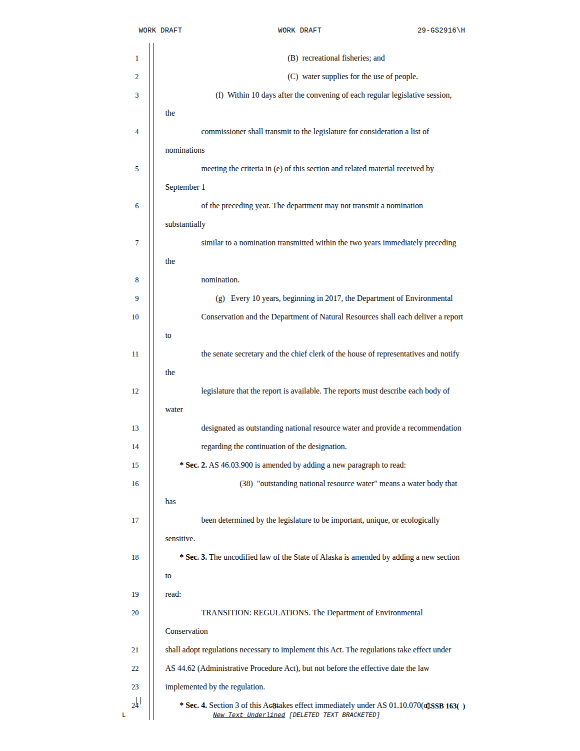WORK DRAFT
WORK DRAFT
29-GS2916\H
(B) recreational fisheries; and
(C) water supplies for the use of people.
(f) Within 10 days after the convening of each regular legislative session, the
commissioner shall transmit to the legislature for consideration a list of nominations
meeting the criteria in (e) of this section and related material received by September 1
of the preceding year. The department may not transmit a nomination substantially
similar to a nomination transmitted within the two years immediately preceding the
nomination.
(g) Every 10 years, beginning in 2017, the Department of Environmental
Conservation and the Department of Natural Resources shall each deliver a report to
the senate secretary and the chief clerk of the house of representatives and notify the
legislature that the report is available. The reports must describe each body of water
designated as outstanding national resource water and provide a recommendation
regarding the continuation of the designation.
* Sec. 2. AS 46.03.900 is amended by adding a new paragraph to read:
(38) "outstanding national resource water" means a water body that has
been determined by the legislature to be important, unique, or ecologically sensitive.
* Sec. 3. The uncodified law of the State of Alaska is amended by adding a new section to
read:
TRANSITION: REGULATIONS. The Department of Environmental Conservation
shall adopt regulations necessary to implement this Act. The regulations take effect under
AS 44.62 (Administrative Procedure Act), but not before the effective date the law
implemented by the regulation.
* Sec. 4. Section 3 of this Act takes effect immediately under AS 01.10.070(c).
-3-
CSSB 163( )
L
New Text Underlined [DELETED TEXT BRACKETED]